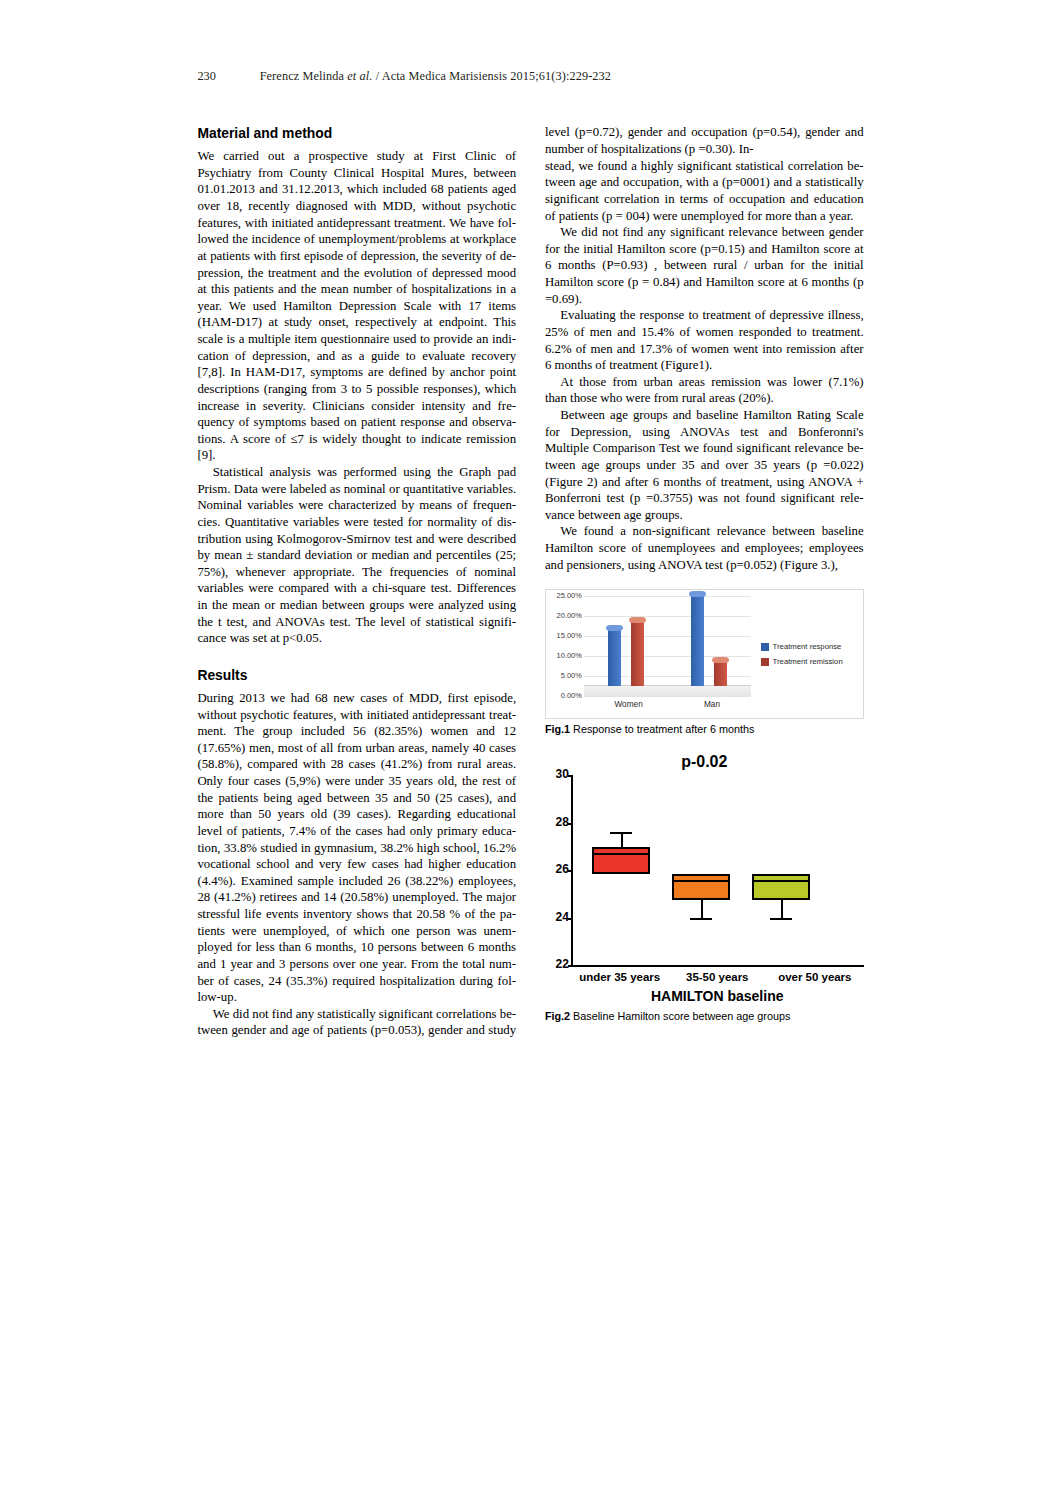230 Ferencz Melinda et al. / Acta Medica Marisiensis 2015;61(3):229-232
Material and method
We carried out a prospective study at First Clinic of Psychiatry from County Clinical Hospital Mures, between 01.01.2013 and 31.12.2013, which included 68 patients aged over 18, recently diagnosed with MDD, without psychotic features, with initiated antidepressant treatment. We have followed the incidence of unemployment/problems at workplace at patients with first episode of depression, the severity of depression, the treatment and the evolution of depressed mood at this patients and the mean number of hospitalizations in a year. We used Hamilton Depression Scale with 17 items (HAM-D17) at study onset, respectively at endpoint. This scale is a multiple item questionnaire used to provide an indication of depression, and as a guide to evaluate recovery [7,8]. In HAM-D17, symptoms are defined by anchor point descriptions (ranging from 3 to 5 possible responses), which increase in severity. Clinicians consider intensity and frequency of symptoms based on patient response and observations. A score of ≤7 is widely thought to indicate remission [9].
Statistical analysis was performed using the Graph pad Prism. Data were labeled as nominal or quantitative variables. Nominal variables were characterized by means of frequencies. Quantitative variables were tested for normality of distribution using Kolmogorov-Smirnov test and were described by mean ± standard deviation or median and percentiles (25; 75%), whenever appropriate. The frequencies of nominal variables were compared with a chi-square test. Differences in the mean or median between groups were analyzed using the t test, and ANOVAs test. The level of statistical significance was set at p<0.05.
Results
During 2013 we had 68 new cases of MDD, first episode, without psychotic features, with initiated antidepressant treatment. The group included 56 (82.35%) women and 12 (17.65%) men, most of all from urban areas, namely 40 cases (58.8%), compared with 28 cases (41.2%) from rural areas. Only four cases (5,9%) were under 35 years old, the rest of the patients being aged between 35 and 50 (25 cases), and more than 50 years old (39 cases). Regarding educational level of patients, 7.4% of the cases had only primary education, 33.8% studied in gymnasium, 38.2% high school, 16.2% vocational school and very few cases had higher education (4.4%). Examined sample included 26 (38.22%) employees, 28 (41.2%) retirees and 14 (20.58%) unemployed. The major stressful life events inventory shows that 20.58 % of the patients were unemployed, of which one person was unemployed for less than 6 months, 10 persons between 6 months and 1 year and 3 persons over one year. From the total number of cases, 24 (35.3%) required hospitalization during follow-up.
We did not find any statistically significant correlations between gender and age of patients (p=0.053), gender and study level (p=0.72), gender and occupation (p=0.54), gender and number of hospitalizations (p =0.30). In-
stead, we found a highly significant statistical correlation between age and occupation, with a (p=0001) and a statistically significant correlation in terms of occupation and education of patients (p = 004) were unemployed for more than a year.
We did not find any significant relevance between gender for the initial Hamilton score (p=0.15) and Hamilton score at 6 months (P=0.93) , between rural / urban for the initial Hamilton score (p = 0.84) and Hamilton score at 6 months (p =0.69).
Evaluating the response to treatment of depressive illness, 25% of men and 15.4% of women responded to treatment. 6.2% of men and 17.3% of women went into remission after 6 months of treatment (Figure1).
At those from urban areas remission was lower (7.1%) than those who were from rural areas (20%).
Between age groups and baseline Hamilton Rating Scale for Depression, using ANOVAs test and Bonferonni's Multiple Comparison Test we found significant relevance between age groups under 35 and over 35 years (p =0.022) (Figure 2) and after 6 months of treatment, using ANOVA + Bonferroni test (p =0.3755) was not found significant relevance between age groups.
We found a non-significant relevance between baseline Hamilton score of unemployees and employees; employees and pensioners, using ANOVA test (p=0.052) (Figure 3.),
25.00% 20.00% 15.00% 10.00% 5.00% 0.00%
Women Man
Treatment response
Treatment remission
Fig.1 Response to treatment after 6 months
p-0.02
30
28
26
24
22
under 35 years 35-50 years over 50 years
HAMILTON baseline
Fig.2 Baseline Hamilton score between age groups